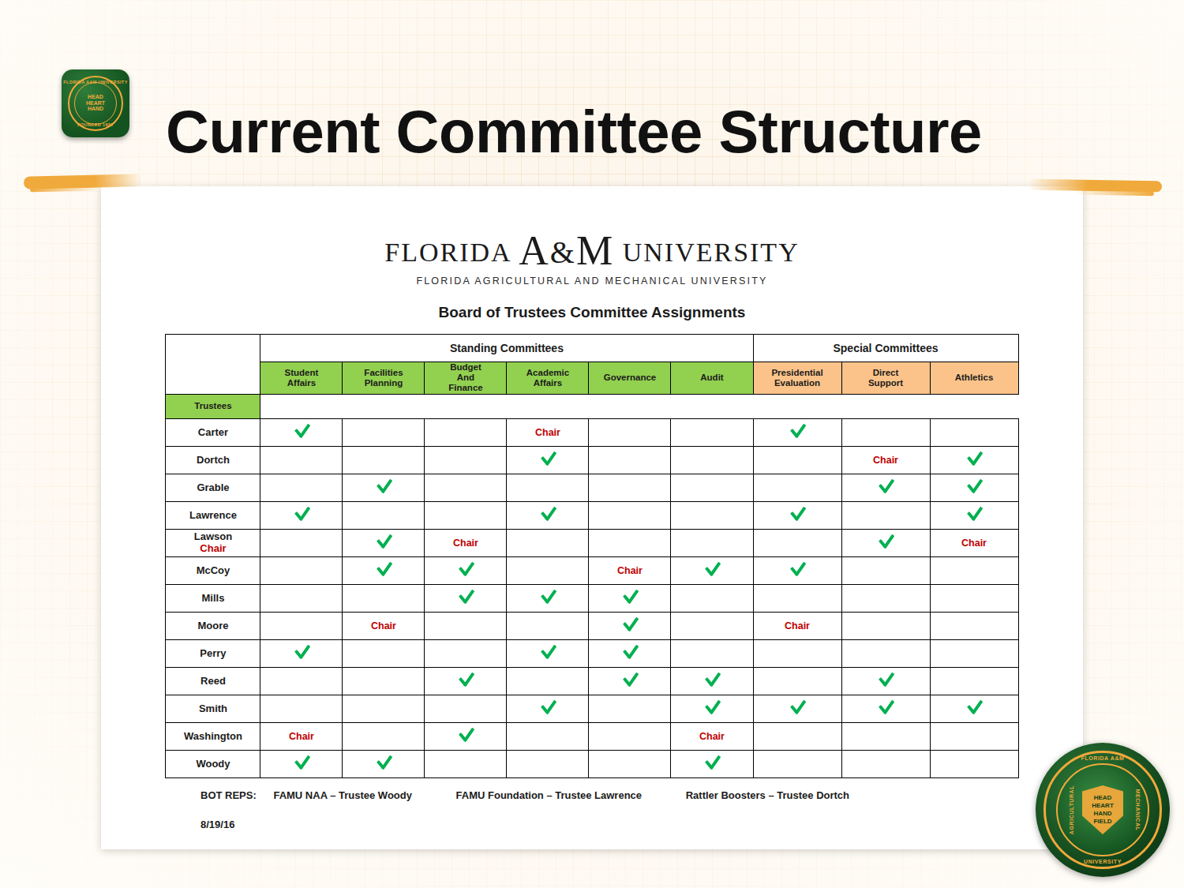FLORIDA A&M UNIVERSITY
HEAD
HEART
HAND
FOUNDED 1887
Current Committee Structure
FLORIDA A&M UNIVERSITY
FLORIDA AGRICULTURAL AND MECHANICAL UNIVERSITY
Board of Trustees Committee Assignments
| | Standing Committees | Special Committees |
| --- | --- | --- |
| Student Affairs | Facilities Planning | Budget And Finance | Academic Affairs | Governance | Audit | Presidential Evaluation | Direct Support | Athletics |
| Trustees | |
| Carter | | | | Chair | | | | | |
| Dortch | | | | | | | | Chair | |
| Grable | | | | | | | | | |
| Lawrence | | | | | | | | | |
| Lawson Chair | | | Chair | | | | | | Chair |
| McCoy | | | | | Chair | | | | |
| Mills | | | | | | | | | |
| Moore | | Chair | | | | | Chair | | |
| Perry | | | | | | | | | |
| Reed | | | | | | | | | |
| Smith | | | | | | | | | |
| Washington | Chair | | | | | Chair | | | |
| Woody | | | | | | | | | |
BOT REPS: FAMU NAA – Trustee Woody FAMU Foundation – Trustee Lawrence Rattler Boosters – Trustee Dortch
8/19/16
HEAD
HEART
HAND
FIELD
FLORIDA A&M
UNIVERSITY
AGRICULTURAL
MECHANICAL